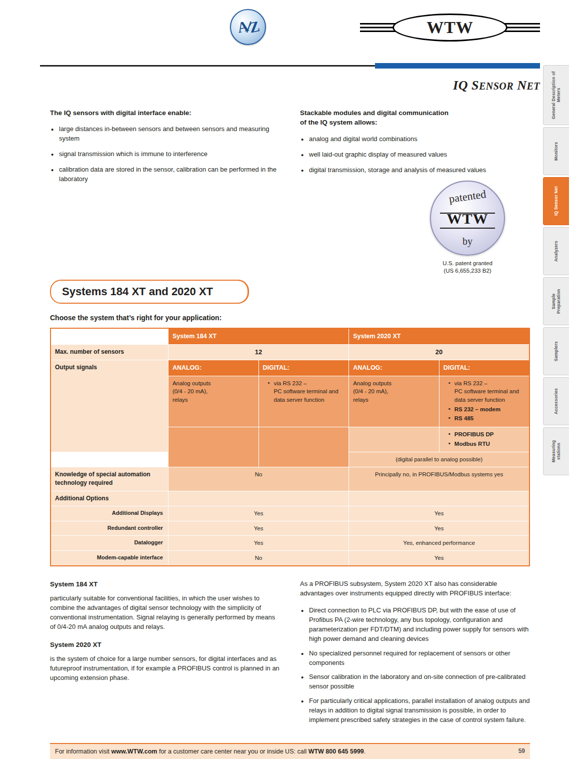A/Z
WTW
General Description of Meters
Monitors
IQ Sensor Net
Analyzers
Sample Preparation
Samplers
Accessories
Measuring stations
IQ SENSOR NET
The IQ sensors with digital interface enable:
large distances in-between sensors and between sensors and measuring system
signal transmission which is immune to interference
calibration data are stored in the sensor, calibration can be performed in the laboratory
Stackable modules and digital communication
of the IQ system allows:
analog and digital world combinations
well laid-out graphic display of measured values
digital transmission, storage and analysis of measured values
patented
WTW
by
U.S. patent granted
(US 6,655,233 B2)
Systems 184 XT and 2020 XT
Choose the system that’s right for your application:
| | System 184 XT | System 2020 XT |
| Max. number of sensors | 12 | 20 |
| Output signals | ANALOG: | DIGITAL: | ANALOG: | DIGITAL: |
| Analog outputs (0/4 - 20 mA), relays | via RS 232 – PC software terminal and data server function | Analog outputs (0/4 - 20 mA), relays | via RS 232 – PC software terminal and data server function RS 232 – modem RS 485 |
| | | | PROFIBUS DP Modbus RTU |
| | (digital parallel to analog possible) |
| Knowledge of special automation technology required | No | Principally no, in PROFIBUS/Modbus systems yes |
| Additional Options | | |
| Additional Displays | Yes | Yes |
| Redundant controller | Yes | Yes |
| Datalogger | Yes | Yes, enhanced performance |
| Modem-capable interface | No | Yes |
System 184 XT
particularly suitable for conventional facilities, in which the user wishes to combine the advantages of digital sensor technology with the simplicity of conventional instrumentation. Signal relaying is generally performed by means of 0/4-20 mA analog outputs and relays.
System 2020 XT
is the system of choice for a large number sensors, for digital interfaces and as futureproof instrumentation, if for example a PROFIBUS control is planned in an upcoming extension phase.
As a PROFIBUS subsystem, System 2020 XT also has considerable advantages over instruments equipped directly with PROFIBUS interface:
Direct connection to PLC via PROFIBUS DP, but with the ease of use of Profibus PA (2-wire technology, any bus topology, configuration and parameterization per FDT/DTM) and including power supply for sensors with high power demand and cleaning devices
No specialized personnel required for replacement of sensors or other components
Sensor calibration in the laboratory and on-site connection of pre-calibrated sensor possible
For particularly critical applications, parallel installation of analog outputs and relays in addition to digital signal transmission is possible, in order to implement prescribed safety strategies in the case of control system failure.
For information visit www.WTW.com for a customer care center near you or inside US: call WTW 800 645 5999.
59